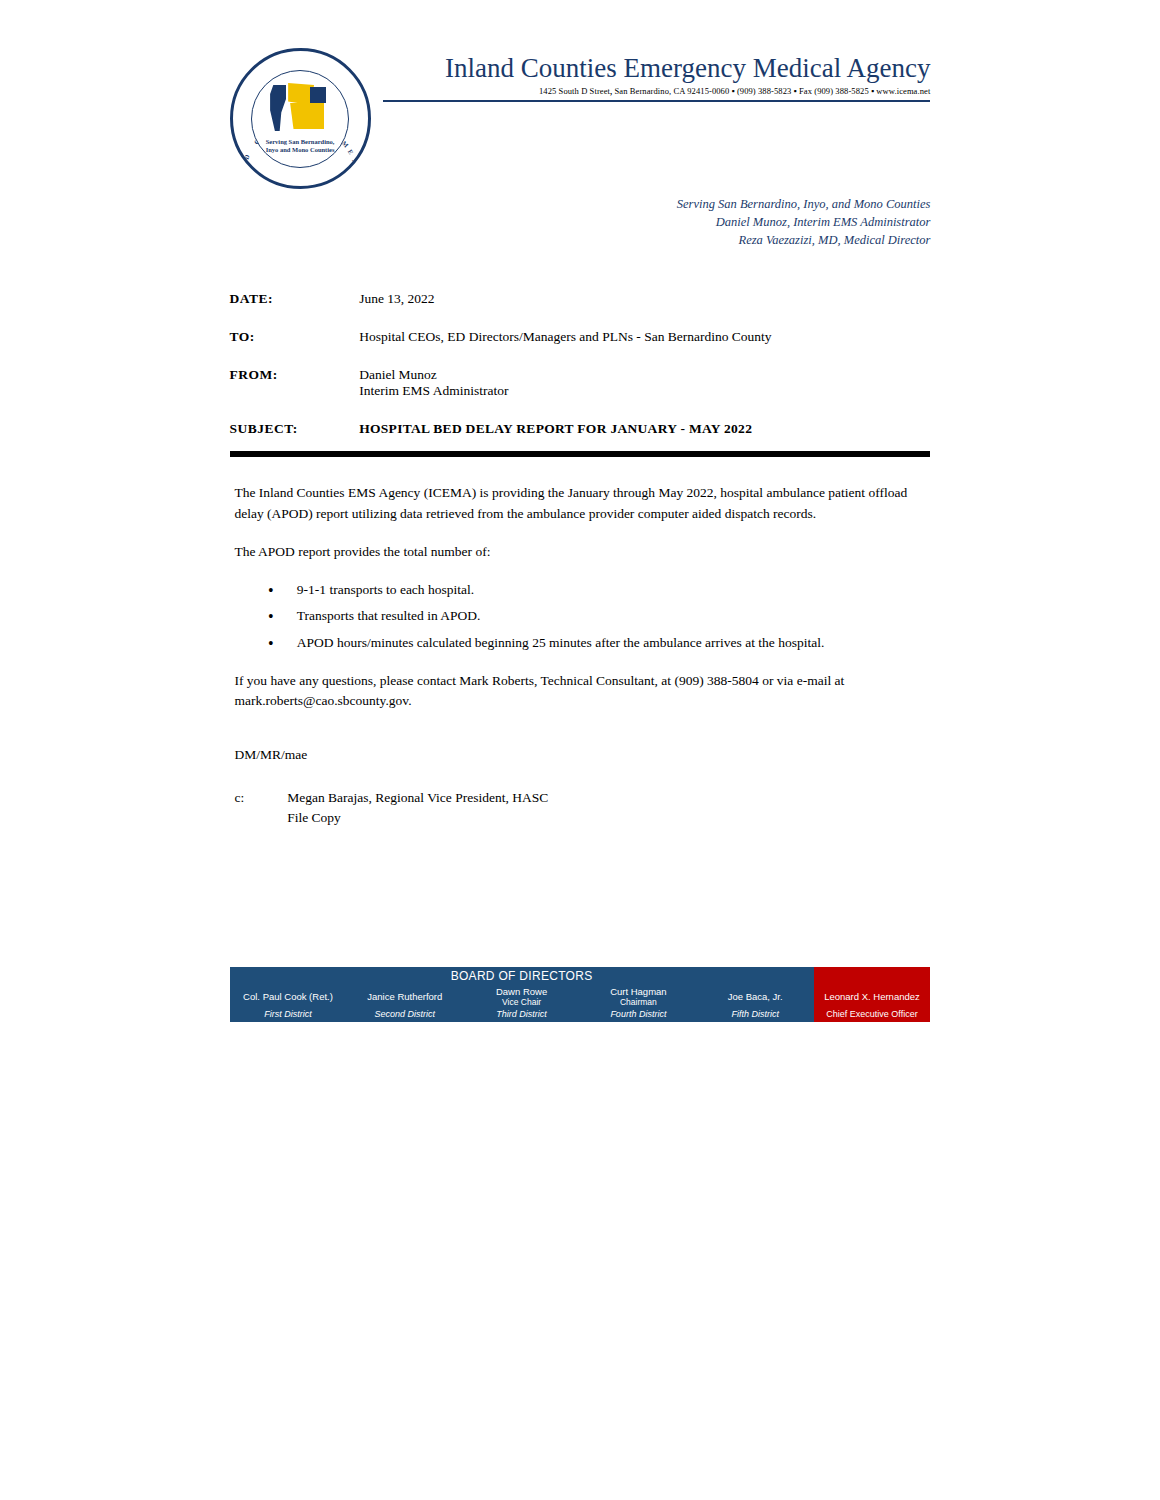I N L A N D C O U N T I E S E M E R G E N C Y
Serving San Bernardino,
Inyo and Mono Counties
Inland Counties Emergency Medical Agency
1425 South D Street, San Bernardino, CA 92415-0060 ▪ (909) 388-5823 ▪ Fax (909) 388-5825 ▪ www.icema.net
Serving San Bernardino, Inyo, and Mono Counties
Daniel Munoz, Interim EMS Administrator
Reza Vaezazizi, MD, Medical Director
DATE:
June 13, 2022
TO:
Hospital CEOs, ED Directors/Managers and PLNs - San Bernardino County
FROM:
Daniel Munoz Interim EMS Administrator
SUBJECT:
HOSPITAL BED DELAY REPORT FOR JANUARY - MAY 2022
The Inland Counties EMS Agency (ICEMA) is providing the January through May 2022, hospital ambulance patient offload delay (APOD) report utilizing data retrieved from the ambulance provider computer aided dispatch records.
The APOD report provides the total number of:
9-1-1 transports to each hospital.
Transports that resulted in APOD.
APOD hours/minutes calculated beginning 25 minutes after the ambulance arrives at the hospital.
If you have any questions, please contact Mark Roberts, Technical Consultant, at (909) 388-5804 or via e-mail at mark.roberts@cao.sbcounty.gov.
DM/MR/mae
c:
Megan Barajas, Regional Vice President, HASC
File Copy
| BOARD OF DIRECTORS | |
| Col. Paul Cook (Ret.) | Janice Rutherford | Dawn Rowe Vice Chair | Curt Hagman Chairman | Joe Baca, Jr. | Leonard X. Hernandez |
| First District | Second District | Third District | Fourth District | Fifth District | Chief Executive Officer |